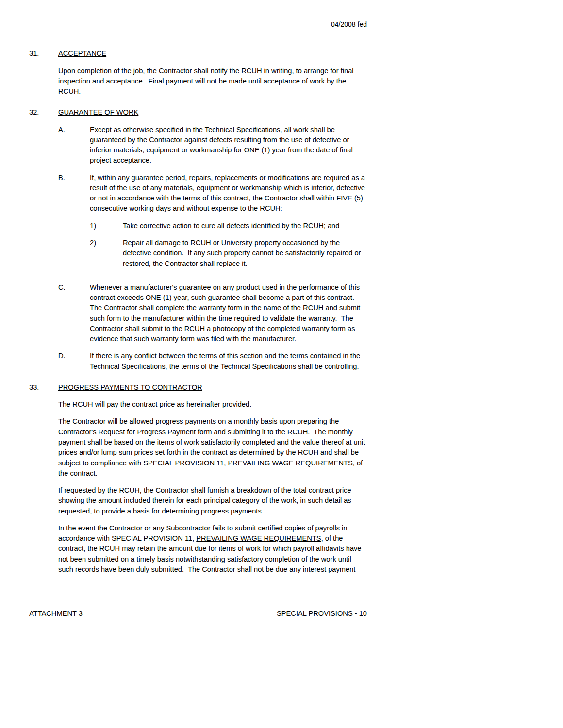04/2008 fed
31. ACCEPTANCE
Upon completion of the job, the Contractor shall notify the RCUH in writing, to arrange for final inspection and acceptance. Final payment will not be made until acceptance of work by the RCUH.
32. GUARANTEE OF WORK
A. Except as otherwise specified in the Technical Specifications, all work shall be guaranteed by the Contractor against defects resulting from the use of defective or inferior materials, equipment or workmanship for ONE (1) year from the date of final project acceptance.
B. If, within any guarantee period, repairs, replacements or modifications are required as a result of the use of any materials, equipment or workmanship which is inferior, defective or not in accordance with the terms of this contract, the Contractor shall within FIVE (5) consecutive working days and without expense to the RCUH:
1) Take corrective action to cure all defects identified by the RCUH; and
2) Repair all damage to RCUH or University property occasioned by the defective condition. If any such property cannot be satisfactorily repaired or restored, the Contractor shall replace it.
C. Whenever a manufacturer's guarantee on any product used in the performance of this contract exceeds ONE (1) year, such guarantee shall become a part of this contract. The Contractor shall complete the warranty form in the name of the RCUH and submit such form to the manufacturer within the time required to validate the warranty. The Contractor shall submit to the RCUH a photocopy of the completed warranty form as evidence that such warranty form was filed with the manufacturer.
D. If there is any conflict between the terms of this section and the terms contained in the Technical Specifications, the terms of the Technical Specifications shall be controlling.
33. PROGRESS PAYMENTS TO CONTRACTOR
The RCUH will pay the contract price as hereinafter provided.
The Contractor will be allowed progress payments on a monthly basis upon preparing the Contractor's Request for Progress Payment form and submitting it to the RCUH. The monthly payment shall be based on the items of work satisfactorily completed and the value thereof at unit prices and/or lump sum prices set forth in the contract as determined by the RCUH and shall be subject to compliance with SPECIAL PROVISION 11, PREVAILING WAGE REQUIREMENTS, of the contract.
If requested by the RCUH, the Contractor shall furnish a breakdown of the total contract price showing the amount included therein for each principal category of the work, in such detail as requested, to provide a basis for determining progress payments.
In the event the Contractor or any Subcontractor fails to submit certified copies of payrolls in accordance with SPECIAL PROVISION 11, PREVAILING WAGE REQUIREMENTS, of the contract, the RCUH may retain the amount due for items of work for which payroll affidavits have not been submitted on a timely basis notwithstanding satisfactory completion of the work until such records have been duly submitted. The Contractor shall not be due any interest payment
ATTACHMENT 3 SPECIAL PROVISIONS - 10